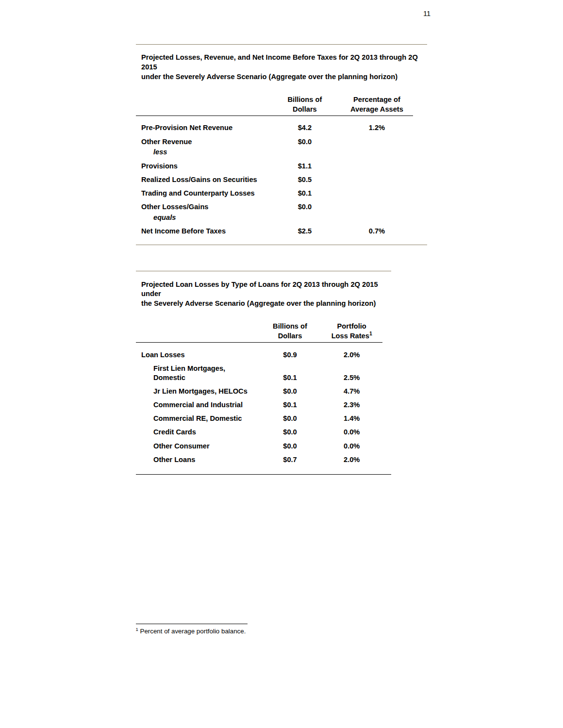11
Projected Losses, Revenue, and Net Income Before Taxes for 2Q 2013 through 2Q 2015
under the Severely Adverse Scenario (Aggregate over the planning horizon)
| | Billions of | Percentage of |
| --- | --- | --- |
| | Dollars | Average Assets |
| Pre-Provision Net Revenue | $4.2 | 1.2% |
| Other Revenue | $0.0 | |
| less | | |
| Provisions | $1.1 | |
| Realized Loss/Gains on Securities | $0.5 | |
| Trading and Counterparty Losses | $0.1 | |
| Other Losses/Gains | $0.0 | |
| equals | | |
| Net Income Before Taxes | $2.5 | 0.7% |
Projected Loan Losses by Type of Loans for 2Q 2013 through 2Q 2015 under
the Severely Adverse Scenario (Aggregate over the planning horizon)
| | Billions of | Portfolio |
| --- | --- | --- |
| | Dollars | Loss Rates 1 |
| Loan Losses | $0.9 | 2.0% |
| First Lien Mortgages, Domestic | $0.1 | 2.5% |
| Jr Lien Mortgages, HELOCs | $0.0 | 4.7% |
| Commercial and Industrial | $0.1 | 2.3% |
| Commercial RE, Domestic | $0.0 | 1.4% |
| Credit Cards | $0.0 | 0.0% |
| Other Consumer | $0.0 | 0.0% |
| Other Loans | $0.7 | 2.0% |
1 Percent of average portfolio balance.